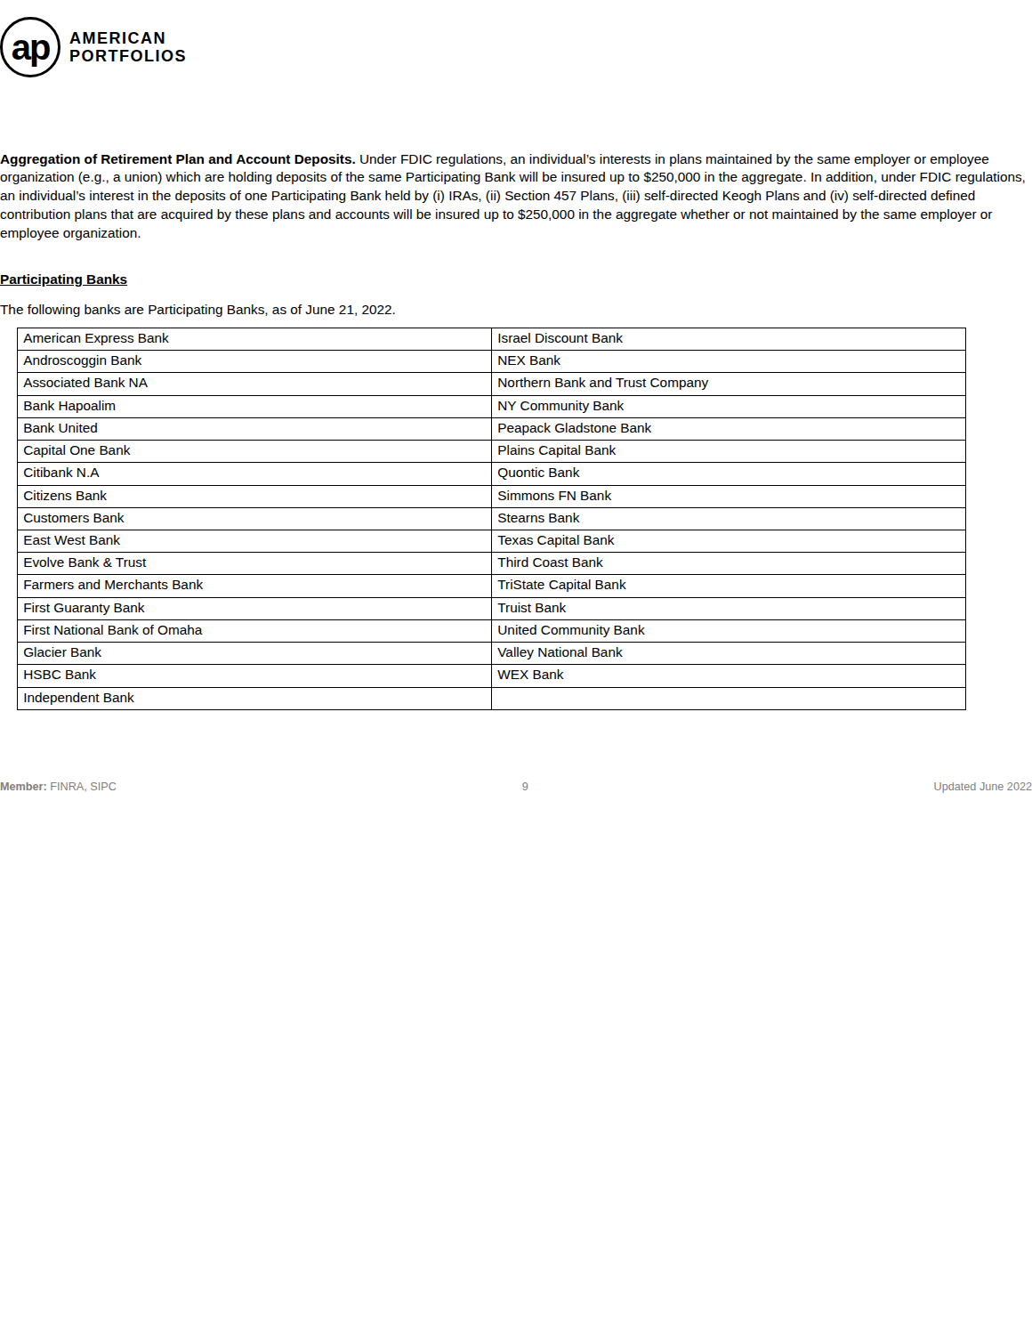ap
American
Portfolios
Aggregation of Retirement Plan and Account Deposits. Under FDIC regulations, an individual’s interests in plans maintained by the same employer or employee organization (e.g., a union) which are holding deposits of the same Participating Bank will be insured up to $250,000 in the aggregate. In addition, under FDIC regulations, an individual’s interest in the deposits of one Participating Bank held by (i) IRAs, (ii) Section 457 Plans, (iii) self-directed Keogh Plans and (iv) self-directed defined contribution plans that are acquired by these plans and accounts will be insured up to $250,000 in the aggregate whether or not maintained by the same employer or employee organization.
Participating Banks
The following banks are Participating Banks, as of June 21, 2022.
| American Express Bank | Israel Discount Bank |
| Androscoggin Bank | NEX Bank |
| Associated Bank NA | Northern Bank and Trust Company |
| Bank Hapoalim | NY Community Bank |
| Bank United | Peapack Gladstone Bank |
| Capital One Bank | Plains Capital Bank |
| Citibank N.A | Quontic Bank |
| Citizens Bank | Simmons FN Bank |
| Customers Bank | Stearns Bank |
| East West Bank | Texas Capital Bank |
| Evolve Bank & Trust | Third Coast Bank |
| Farmers and Merchants Bank | TriState Capital Bank |
| First Guaranty Bank | Truist Bank |
| First National Bank of Omaha | United Community Bank |
| Glacier Bank | Valley National Bank |
| HSBC Bank | WEX Bank |
| Independent Bank | |
Member: FINRA, SIPC
9
Updated June 2022